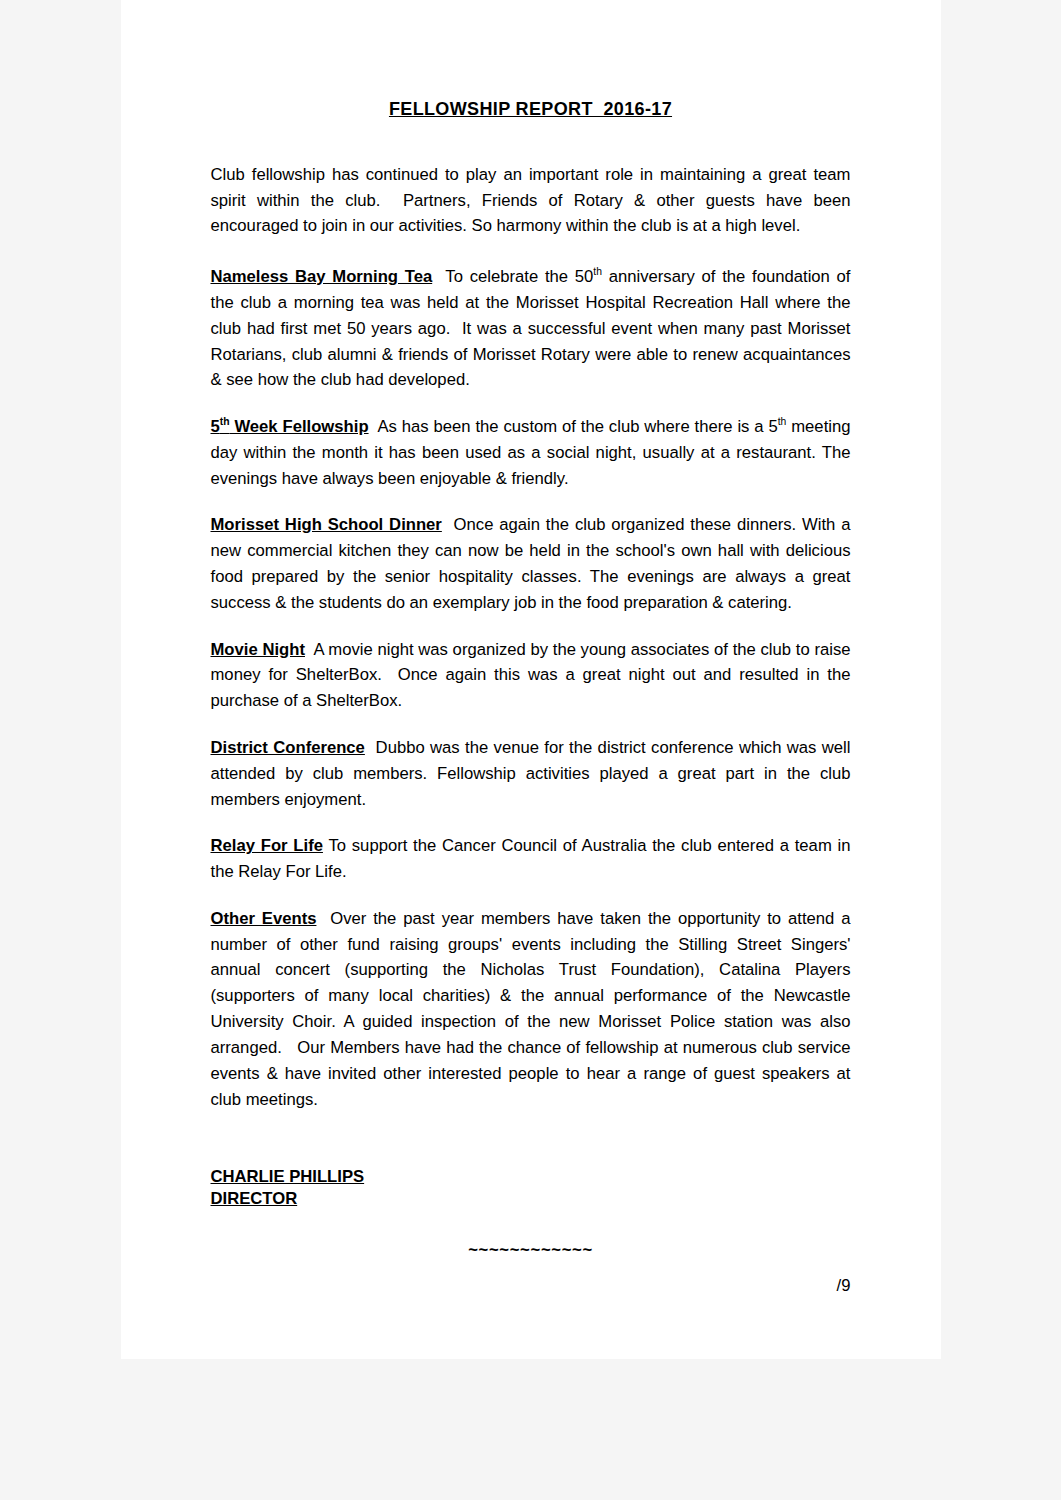FELLOWSHIP REPORT 2016-17
Club fellowship has continued to play an important role in maintaining a great team spirit within the club. Partners, Friends of Rotary & other guests have been encouraged to join in our activities. So harmony within the club is at a high level.
Nameless Bay Morning Tea To celebrate the 50th anniversary of the foundation of the club a morning tea was held at the Morisset Hospital Recreation Hall where the club had first met 50 years ago. It was a successful event when many past Morisset Rotarians, club alumni & friends of Morisset Rotary were able to renew acquaintances & see how the club had developed.
5th Week Fellowship As has been the custom of the club where there is a 5th meeting day within the month it has been used as a social night, usually at a restaurant. The evenings have always been enjoyable & friendly.
Morisset High School Dinner Once again the club organized these dinners. With a new commercial kitchen they can now be held in the school's own hall with delicious food prepared by the senior hospitality classes. The evenings are always a great success & the students do an exemplary job in the food preparation & catering.
Movie Night A movie night was organized by the young associates of the club to raise money for ShelterBox. Once again this was a great night out and resulted in the purchase of a ShelterBox.
District Conference Dubbo was the venue for the district conference which was well attended by club members. Fellowship activities played a great part in the club members enjoyment.
Relay For Life To support the Cancer Council of Australia the club entered a team in the Relay For Life.
Other Events Over the past year members have taken the opportunity to attend a number of other fund raising groups' events including the Stilling Street Singers' annual concert (supporting the Nicholas Trust Foundation), Catalina Players (supporters of many local charities) & the annual performance of the Newcastle University Choir. A guided inspection of the new Morisset Police station was also arranged. Our Members have had the chance of fellowship at numerous club service events & have invited other interested people to hear a range of guest speakers at club meetings.
CHARLIE PHILLIPS DIRECTOR
~~~~~~~~~~~~
/9